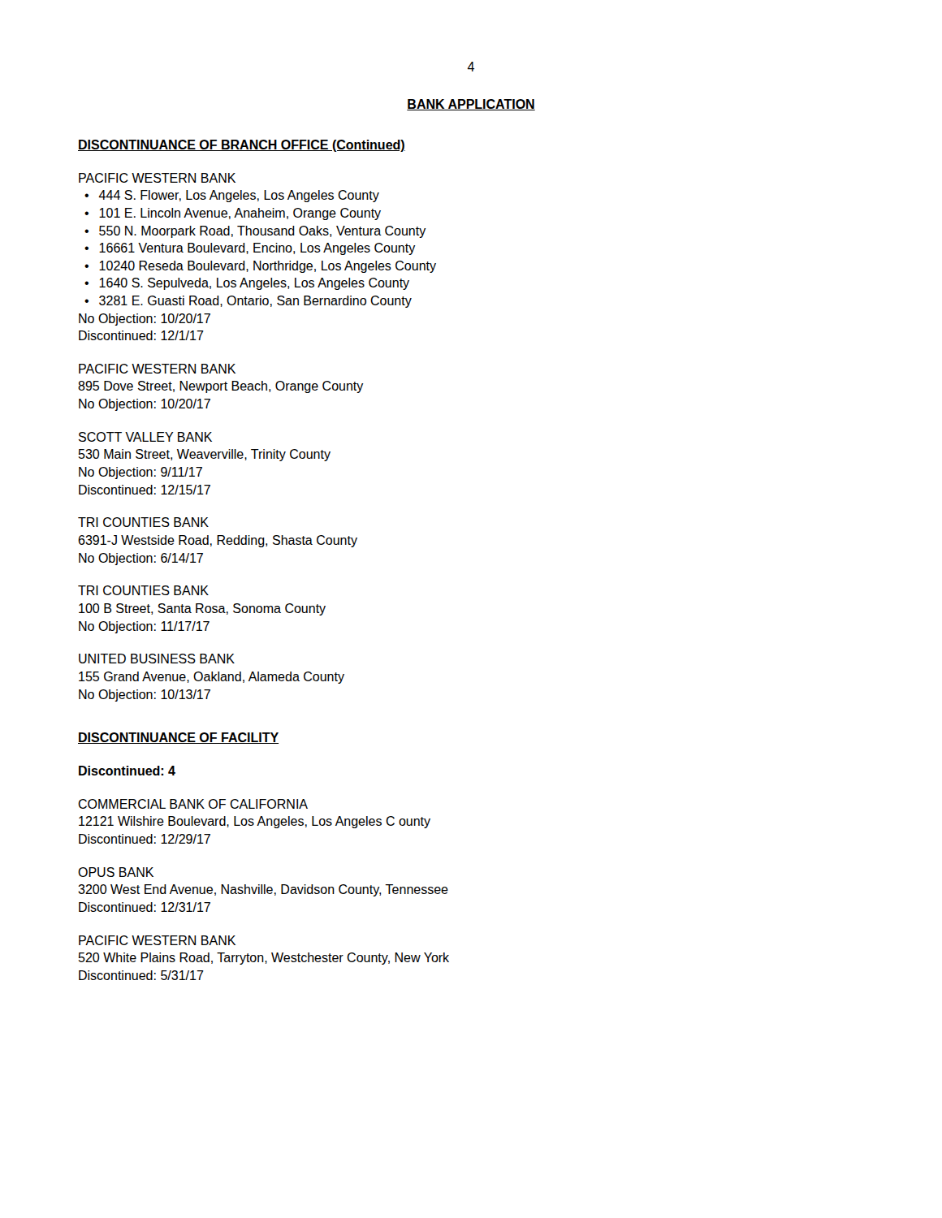4
BANK APPLICATION
DISCONTINUANCE OF BRANCH OFFICE (Continued)
PACIFIC WESTERN BANK
444 S. Flower, Los Angeles, Los Angeles County
101 E. Lincoln Avenue, Anaheim, Orange County
550 N. Moorpark Road, Thousand Oaks, Ventura County
16661 Ventura Boulevard, Encino, Los Angeles County
10240 Reseda Boulevard, Northridge, Los Angeles County
1640 S. Sepulveda, Los Angeles, Los Angeles County
3281 E. Guasti Road, Ontario, San Bernardino County
No Objection: 10/20/17
Discontinued: 12/1/17
PACIFIC WESTERN BANK
895 Dove Street, Newport Beach, Orange County
No Objection: 10/20/17
SCOTT VALLEY BANK
530 Main Street, Weaverville, Trinity County
No Objection: 9/11/17
Discontinued: 12/15/17
TRI COUNTIES BANK
6391-J Westside Road, Redding, Shasta County
No Objection: 6/14/17
TRI COUNTIES BANK
100 B Street, Santa Rosa, Sonoma County
No Objection: 11/17/17
UNITED BUSINESS BANK
155 Grand Avenue, Oakland, Alameda County
No Objection: 10/13/17
DISCONTINUANCE OF FACILITY
Discontinued: 4
COMMERCIAL BANK OF CALIFORNIA
12121 Wilshire Boulevard, Los Angeles, Los Angeles C ounty
Discontinued: 12/29/17
OPUS BANK
3200 West End Avenue, Nashville, Davidson County, Tennessee
Discontinued: 12/31/17
PACIFIC WESTERN BANK
520 White Plains Road, Tarryton, Westchester County, New York
Discontinued: 5/31/17